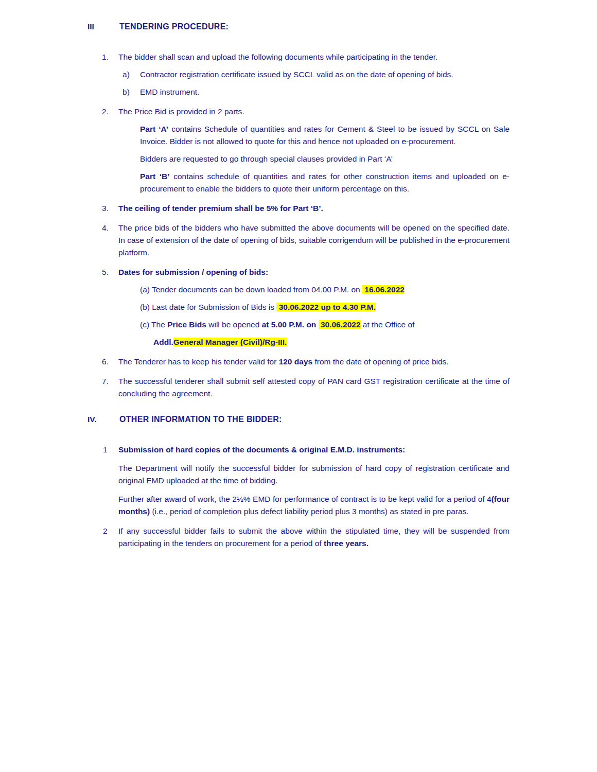III
TENDERING PROCEDURE:
The bidder shall scan and upload the following documents while participating in the tender.
Contractor registration certificate issued by SCCL valid as on the date of opening of bids.
EMD instrument.
The Price Bid is provided in 2 parts.
Part ‘A’ contains Schedule of quantities and rates for Cement & Steel to be issued by SCCL on Sale Invoice. Bidder is not allowed to quote for this and hence not uploaded on e-procurement.
Bidders are requested to go through special clauses provided in Part ‘A’
Part ‘B’ contains schedule of quantities and rates for other construction items and uploaded on e-procurement to enable the bidders to quote their uniform percentage on this.
The ceiling of tender premium shall be 5% for Part ‘B’.
The price bids of the bidders who have submitted the above documents will be opened on the specified date. In case of extension of the date of opening of bids, suitable corrigendum will be published in the e-procurement platform.
Dates for submission / opening of bids:
(a) Tender documents can be down loaded from 04.00 P.M. on 16.06.2022
(b) Last date for Submission of Bids is 30.06.2022 up to 4.30 P.M.
(c) The Price Bids will be opened at 5.00 P.M. on 30.06.2022 at the Office of
Addl.General Manager (Civil)/Rg-III.
The Tenderer has to keep his tender valid for 120 days from the date of opening of price bids.
The successful tenderer shall submit self attested copy of PAN card GST registration certificate at the time of concluding the agreement.
IV.
OTHER INFORMATION TO THE BIDDER:
Submission of hard copies of the documents & original E.M.D. instruments:
The Department will notify the successful bidder for submission of hard copy of registration certificate and original EMD uploaded at the time of bidding.
Further after award of work, the 2½% EMD for performance of contract is to be kept valid for a period of 4(four months) (i.e., period of completion plus defect liability period plus 3 months) as stated in pre paras.
If any successful bidder fails to submit the above within the stipulated time, they will be suspended from participating in the tenders on procurement for a period of three years.